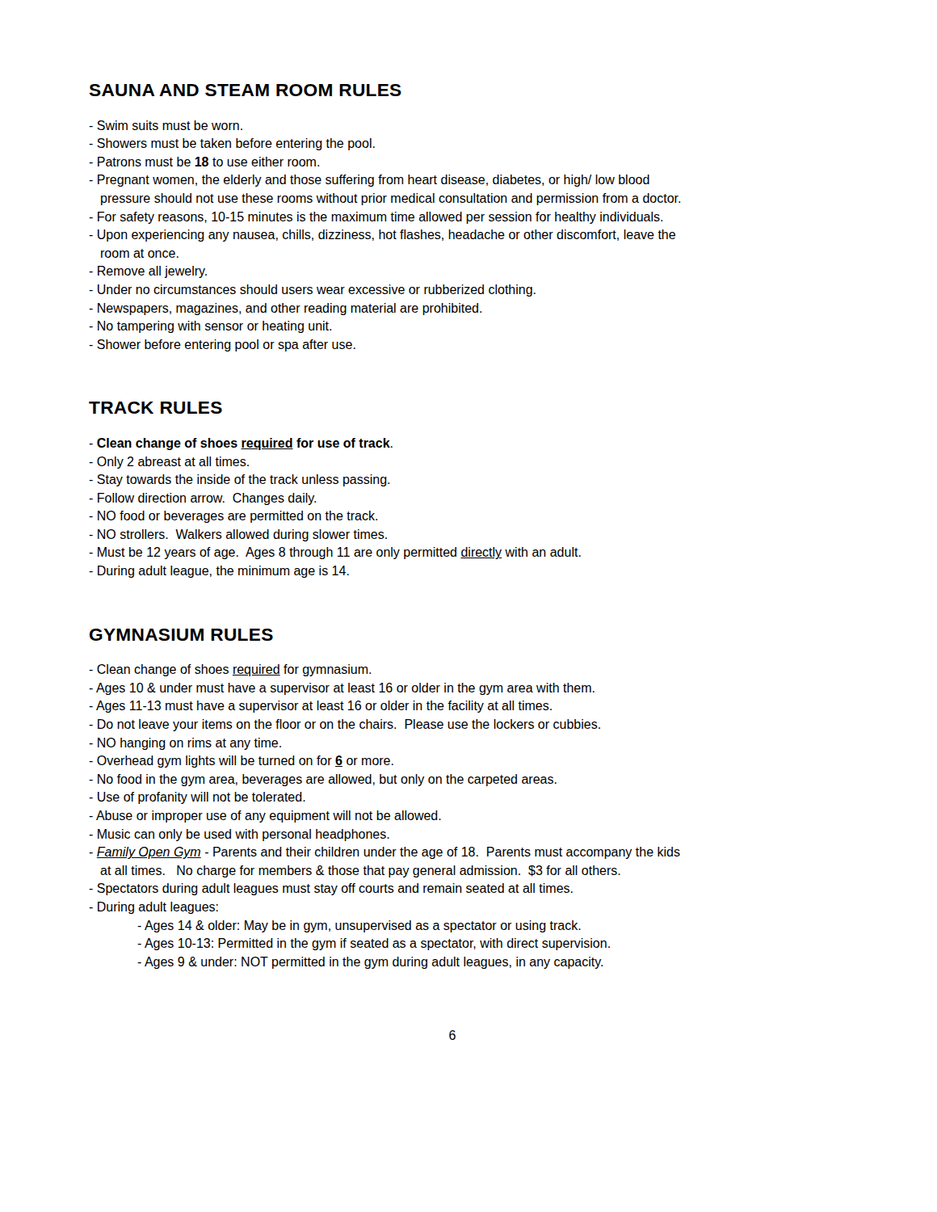SAUNA AND STEAM ROOM RULES
- Swim suits must be worn.
- Showers must be taken before entering the pool.
- Patrons must be 18 to use either room.
- Pregnant women, the elderly and those suffering from heart disease, diabetes, or high/ low blood
pressure should not use these rooms without prior medical consultation and permission from a doctor.
- For safety reasons, 10-15 minutes is the maximum time allowed per session for healthy individuals.
- Upon experiencing any nausea, chills, dizziness, hot flashes, headache or other discomfort, leave the
room at once.
- Remove all jewelry.
- Under no circumstances should users wear excessive or rubberized clothing.
- Newspapers, magazines, and other reading material are prohibited.
- No tampering with sensor or heating unit.
- Shower before entering pool or spa after use.
TRACK RULES
- Clean change of shoes required for use of track.
- Only 2 abreast at all times.
- Stay towards the inside of the track unless passing.
- Follow direction arrow. Changes daily.
- NO food or beverages are permitted on the track.
- NO strollers. Walkers allowed during slower times.
- Must be 12 years of age. Ages 8 through 11 are only permitted directly with an adult.
- During adult league, the minimum age is 14.
GYMNASIUM RULES
- Clean change of shoes required for gymnasium.
- Ages 10 & under must have a supervisor at least 16 or older in the gym area with them.
- Ages 11-13 must have a supervisor at least 16 or older in the facility at all times.
- Do not leave your items on the floor or on the chairs. Please use the lockers or cubbies.
- NO hanging on rims at any time.
- Overhead gym lights will be turned on for 6 or more.
- No food in the gym area, beverages are allowed, but only on the carpeted areas.
- Use of profanity will not be tolerated.
- Abuse or improper use of any equipment will not be allowed.
- Music can only be used with personal headphones.
- Family Open Gym - Parents and their children under the age of 18. Parents must accompany the kids
at all times. No charge for members & those that pay general admission. $3 for all others.
- Spectators during adult leagues must stay off courts and remain seated at all times.
- During adult leagues:
- Ages 14 & older: May be in gym, unsupervised as a spectator or using track.
- Ages 10-13: Permitted in the gym if seated as a spectator, with direct supervision.
- Ages 9 & under: NOT permitted in the gym during adult leagues, in any capacity.
6